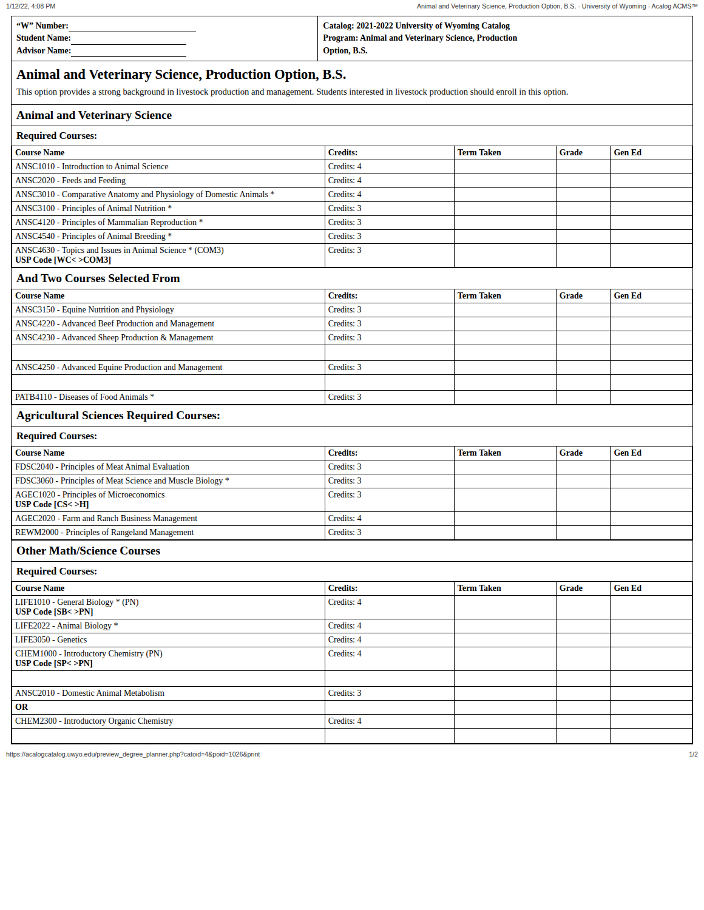1/12/22, 4:08 PM Animal and Veterinary Science, Production Option, B.S. - University of Wyoming - Acalog ACMS™
| “W” Number: Student Name: Advisor Name: | Catalog: 2021-2022 University of Wyoming Catalog Program: Animal and Veterinary Science, Production Option, B.S. |
| Animal and Veterinary Science, Production Option, B.S. This option provides a strong background in livestock production and management. Students interested in livestock production should enroll in this option. |
| Animal and Veterinary Science |
| Required Courses: / Course Name / Credits: / Term Taken / Grade / Gen Ed / / --- / --- / --- / --- / --- / / ANSC1010 - Introduction to Animal Science / Credits: 4 / / / / / ANSC2020 - Feeds and Feeding / Credits: 4 / / / / / ANSC3010 - Comparative Anatomy and Physiology of Domestic Animals * / Credits: 4 / / / / / ANSC3100 - Principles of Animal Nutrition * / Credits: 3 / / / / / ANSC4120 - Principles of Mammalian Reproduction * / Credits: 3 / / / / / ANSC4540 - Principles of Animal Breeding * / Credits: 3 / / / / / ANSC4630 - Topics and Issues in Animal Science * (COM3) USP Code [WC< >COM3] / Credits: 3 / / / / |
| And Two Courses Selected From / Course Name / Credits: / Term Taken / Grade / Gen Ed / / --- / --- / --- / --- / --- / / ANSC3150 - Equine Nutrition and Physiology / Credits: 3 / / / / / ANSC4220 - Advanced Beef Production and Management / Credits: 3 / / / / / ANSC4230 - Advanced Sheep Production & Management / Credits: 3 / / / / / ANSC4250 - Advanced Equine Production and Management / Credits: 3 / / / / / PATB4110 - Diseases of Food Animals * / Credits: 3 / / / / |
| Agricultural Sciences Required Courses: |
| Required Courses: / Course Name / Credits: / Term Taken / Grade / Gen Ed / / --- / --- / --- / --- / --- / / FDSC2040 - Principles of Meat Animal Evaluation / Credits: 3 / / / / / FDSC3060 - Principles of Meat Science and Muscle Biology * / Credits: 3 / / / / / AGEC1020 - Principles of Microeconomics USP Code [CS< >H] / Credits: 3 / / / / / AGEC2020 - Farm and Ranch Business Management / Credits: 4 / / / / / REWM2000 - Principles of Rangeland Management / Credits: 3 / / / / |
| Other Math/Science Courses |
| Required Courses: / Course Name / Credits: / Term Taken / Grade / Gen Ed / / --- / --- / --- / --- / --- / / LIFE1010 - General Biology * (PN) USP Code [SB< >PN] / Credits: 4 / / / / / LIFE2022 - Animal Biology * / Credits: 4 / / / / / LIFE3050 - Genetics / Credits: 4 / / / / / CHEM1000 - Introductory Chemistry (PN) USP Code [SP< >PN] / Credits: 4 / / / / / ANSC2010 - Domestic Animal Metabolism / Credits: 3 / / / / / OR / / / / / / CHEM2300 - Introductory Organic Chemistry / Credits: 4 / / / / |
https://acalogcatalog.uwyo.edu/preview_degree_planner.php?catoid=4&poid=1026&print 1/2